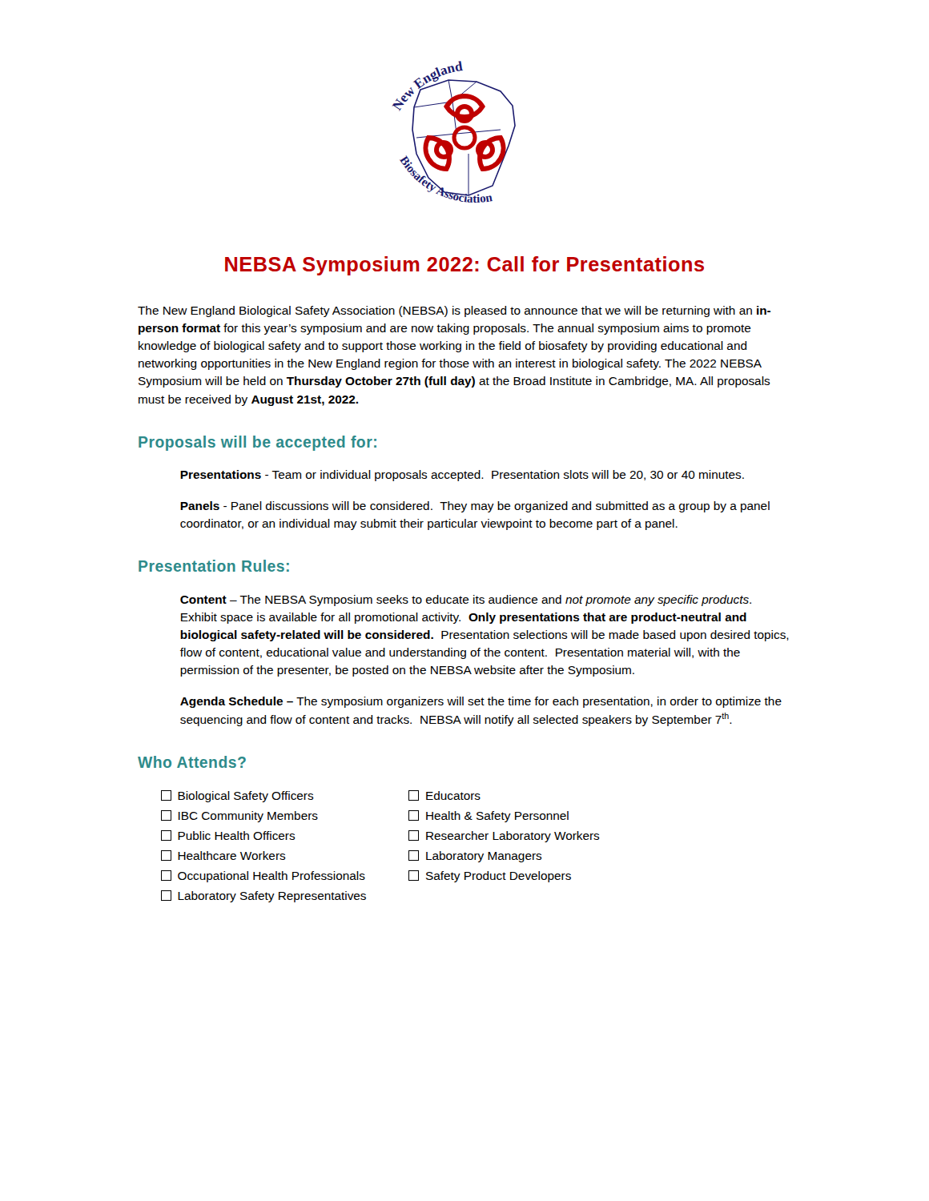New England Biosafety Association
NEBSA Symposium 2022: Call for Presentations
The New England Biological Safety Association (NEBSA) is pleased to announce that we will be returning with an in-person format for this year’s symposium and are now taking proposals. The annual symposium aims to promote knowledge of biological safety and to support those working in the field of biosafety by providing educational and networking opportunities in the New England region for those with an interest in biological safety. The 2022 NEBSA Symposium will be held on Thursday October 27th (full day) at the Broad Institute in Cambridge, MA. All proposals must be received by August 21st, 2022.
Proposals will be accepted for:
Presentations - Team or individual proposals accepted. Presentation slots will be 20, 30 or 40 minutes.
Panels - Panel discussions will be considered. They may be organized and submitted as a group by a panel coordinator, or an individual may submit their particular viewpoint to become part of a panel.
Presentation Rules:
Content – The NEBSA Symposium seeks to educate its audience and not promote any specific products. Exhibit space is available for all promotional activity. Only presentations that are product-neutral and biological safety-related will be considered. Presentation selections will be made based upon desired topics, flow of content, educational value and understanding of the content. Presentation material will, with the permission of the presenter, be posted on the NEBSA website after the Symposium.
Agenda Schedule – The symposium organizers will set the time for each presentation, in order to optimize the sequencing and flow of content and tracks. NEBSA will notify all selected speakers by September 7th.
Who Attends?
Biological Safety Officers
IBC Community Members
Public Health Officers
Healthcare Workers
Occupational Health Professionals
Laboratory Safety Representatives
Educators
Health & Safety Personnel
Researcher Laboratory Workers
Laboratory Managers
Safety Product Developers